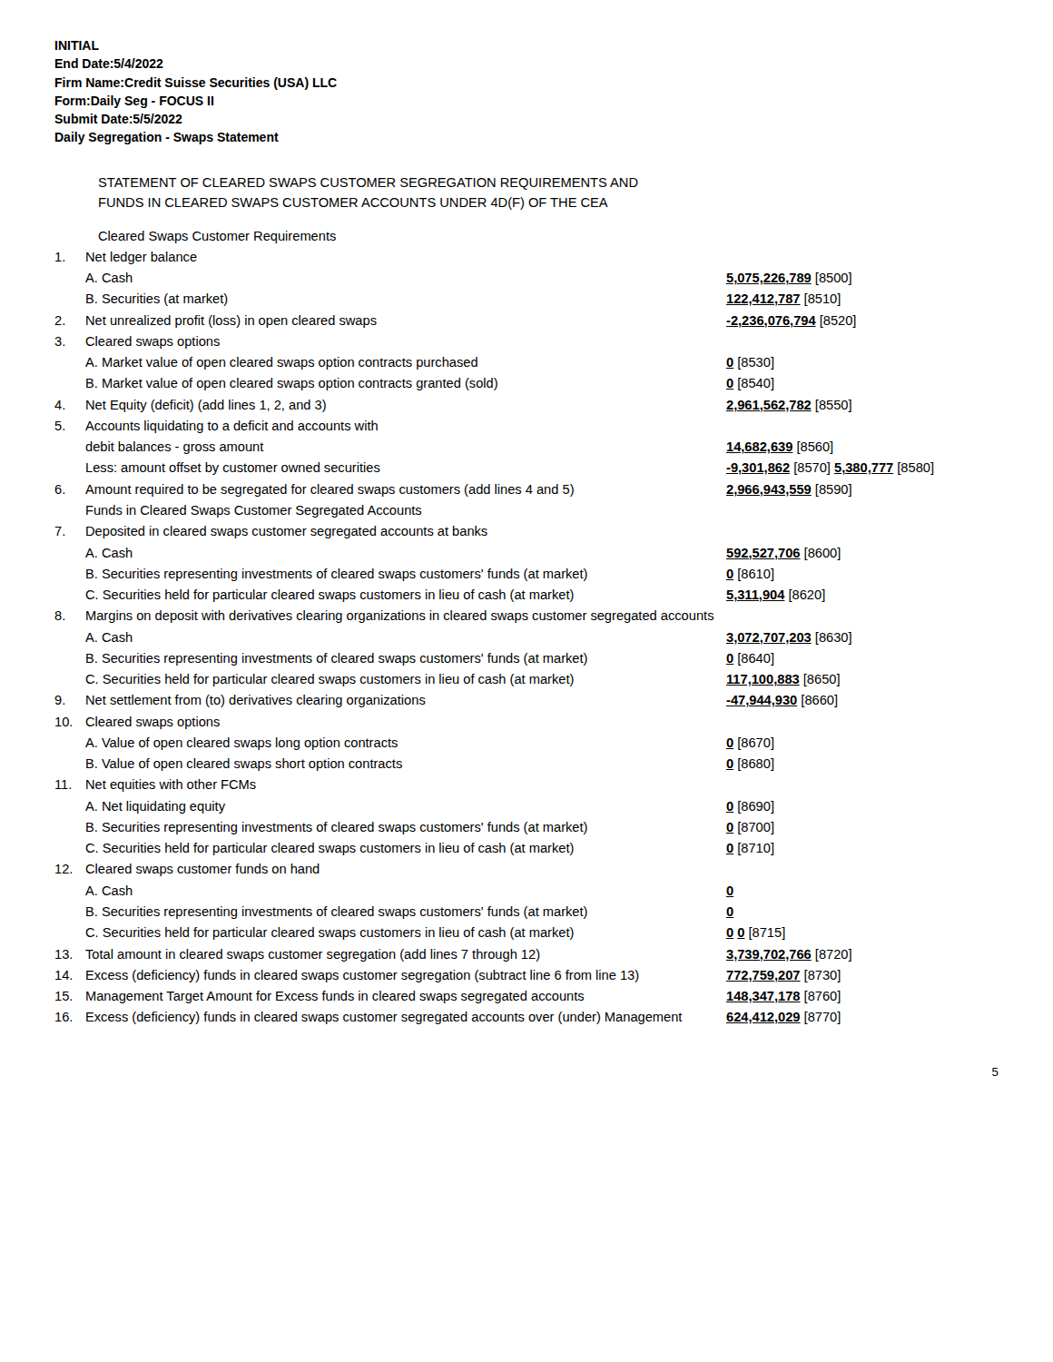INITIAL
End Date:5/4/2022
Firm Name:Credit Suisse Securities (USA) LLC
Form:Daily Seg - FOCUS II
Submit Date:5/5/2022
Daily Segregation - Swaps Statement
STATEMENT OF CLEARED SWAPS CUSTOMER SEGREGATION REQUIREMENTS AND
FUNDS IN CLEARED SWAPS CUSTOMER ACCOUNTS UNDER 4D(F) OF THE CEA
Cleared Swaps Customer Requirements
| 1. | Net ledger balance | |
| | A. Cash | 5,075,226,789 [8500] |
| | B. Securities (at market) | 122,412,787 [8510] |
| 2. | Net unrealized profit (loss) in open cleared swaps | -2,236,076,794 [8520] |
| 3. | Cleared swaps options | |
| | A. Market value of open cleared swaps option contracts purchased | 0 [8530] |
| | B. Market value of open cleared swaps option contracts granted (sold) | 0 [8540] |
| 4. | Net Equity (deficit) (add lines 1, 2, and 3) | 2,961,562,782 [8550] |
| 5. | Accounts liquidating to a deficit and accounts with | |
| | debit balances - gross amount | 14,682,639 [8560] |
| | Less: amount offset by customer owned securities | -9,301,862 [8570] 5,380,777 [8580] |
| 6. | Amount required to be segregated for cleared swaps customers (add lines 4 and 5) | 2,966,943,559 [8590] |
| | Funds in Cleared Swaps Customer Segregated Accounts | |
| 7. | Deposited in cleared swaps customer segregated accounts at banks | |
| | A. Cash | 592,527,706 [8600] |
| | B. Securities representing investments of cleared swaps customers' funds (at market) | 0 [8610] |
| | C. Securities held for particular cleared swaps customers in lieu of cash (at market) | 5,311,904 [8620] |
| 8. | Margins on deposit with derivatives clearing organizations in cleared swaps customer segregated accounts | |
| | A. Cash | 3,072,707,203 [8630] |
| | B. Securities representing investments of cleared swaps customers' funds (at market) | 0 [8640] |
| | C. Securities held for particular cleared swaps customers in lieu of cash (at market) | 117,100,883 [8650] |
| 9. | Net settlement from (to) derivatives clearing organizations | -47,944,930 [8660] |
| 10. | Cleared swaps options | |
| | A. Value of open cleared swaps long option contracts | 0 [8670] |
| | B. Value of open cleared swaps short option contracts | 0 [8680] |
| 11. | Net equities with other FCMs | |
| | A. Net liquidating equity | 0 [8690] |
| | B. Securities representing investments of cleared swaps customers' funds (at market) | 0 [8700] |
| | C. Securities held for particular cleared swaps customers in lieu of cash (at market) | 0 [8710] |
| 12. | Cleared swaps customer funds on hand | |
| | A. Cash | 0 |
| | B. Securities representing investments of cleared swaps customers' funds (at market) | 0 |
| | C. Securities held for particular cleared swaps customers in lieu of cash (at market) | 0 0 [8715] |
| 13. | Total amount in cleared swaps customer segregation (add lines 7 through 12) | 3,739,702,766 [8720] |
| 14. | Excess (deficiency) funds in cleared swaps customer segregation (subtract line 6 from line 13) | 772,759,207 [8730] |
| 15. | Management Target Amount for Excess funds in cleared swaps segregated accounts | 148,347,178 [8760] |
| 16. | Excess (deficiency) funds in cleared swaps customer segregated accounts over (under) Management | 624,412,029 [8770] |
5